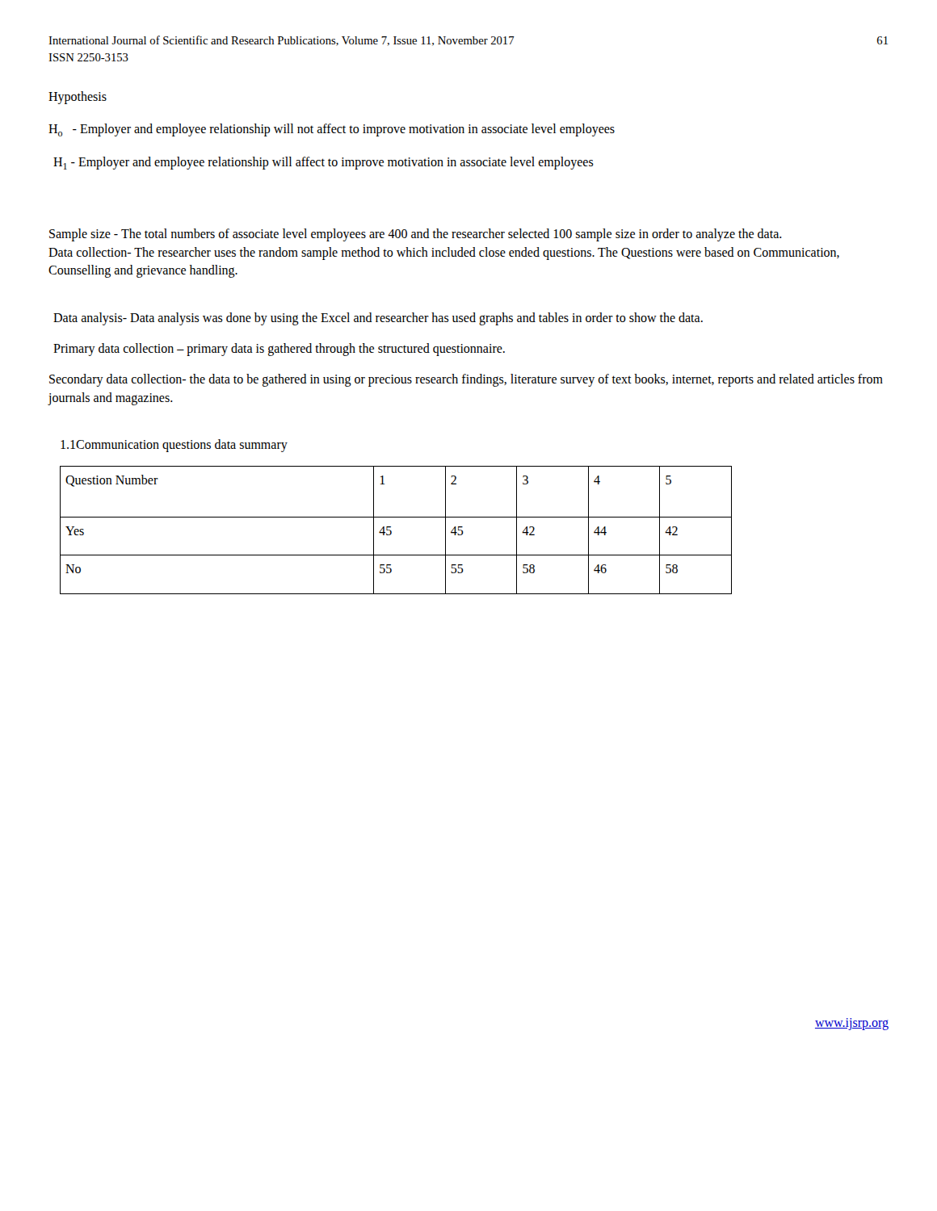International Journal of Scientific and Research Publications, Volume 7, Issue 11, November 2017
ISSN 2250-3153
61
Hypothesis
Ho - Employer and employee relationship will not affect to improve motivation in associate level employees
H1 - Employer and employee relationship will affect to improve motivation in associate level employees
Sample size - The total numbers of associate level employees are 400 and the researcher selected 100 sample size in order to analyze the data.
Data collection- The researcher uses the random sample method to which included close ended questions. The Questions were based on Communication, Counselling and grievance handling.
Data analysis- Data analysis was done by using the Excel and researcher has used graphs and tables in order to show the data.
Primary data collection – primary data is gathered through the structured questionnaire.
Secondary data collection- the data to be gathered in using or precious research findings, literature survey of text books, internet, reports and related articles from journals and magazines.
1.1Communication questions data summary
| Question Number | 1 | 2 | 3 | 4 | 5 |
| Yes | 45 | 45 | 42 | 44 | 42 |
| No | 55 | 55 | 58 | 46 | 58 |
www.ijsrp.org